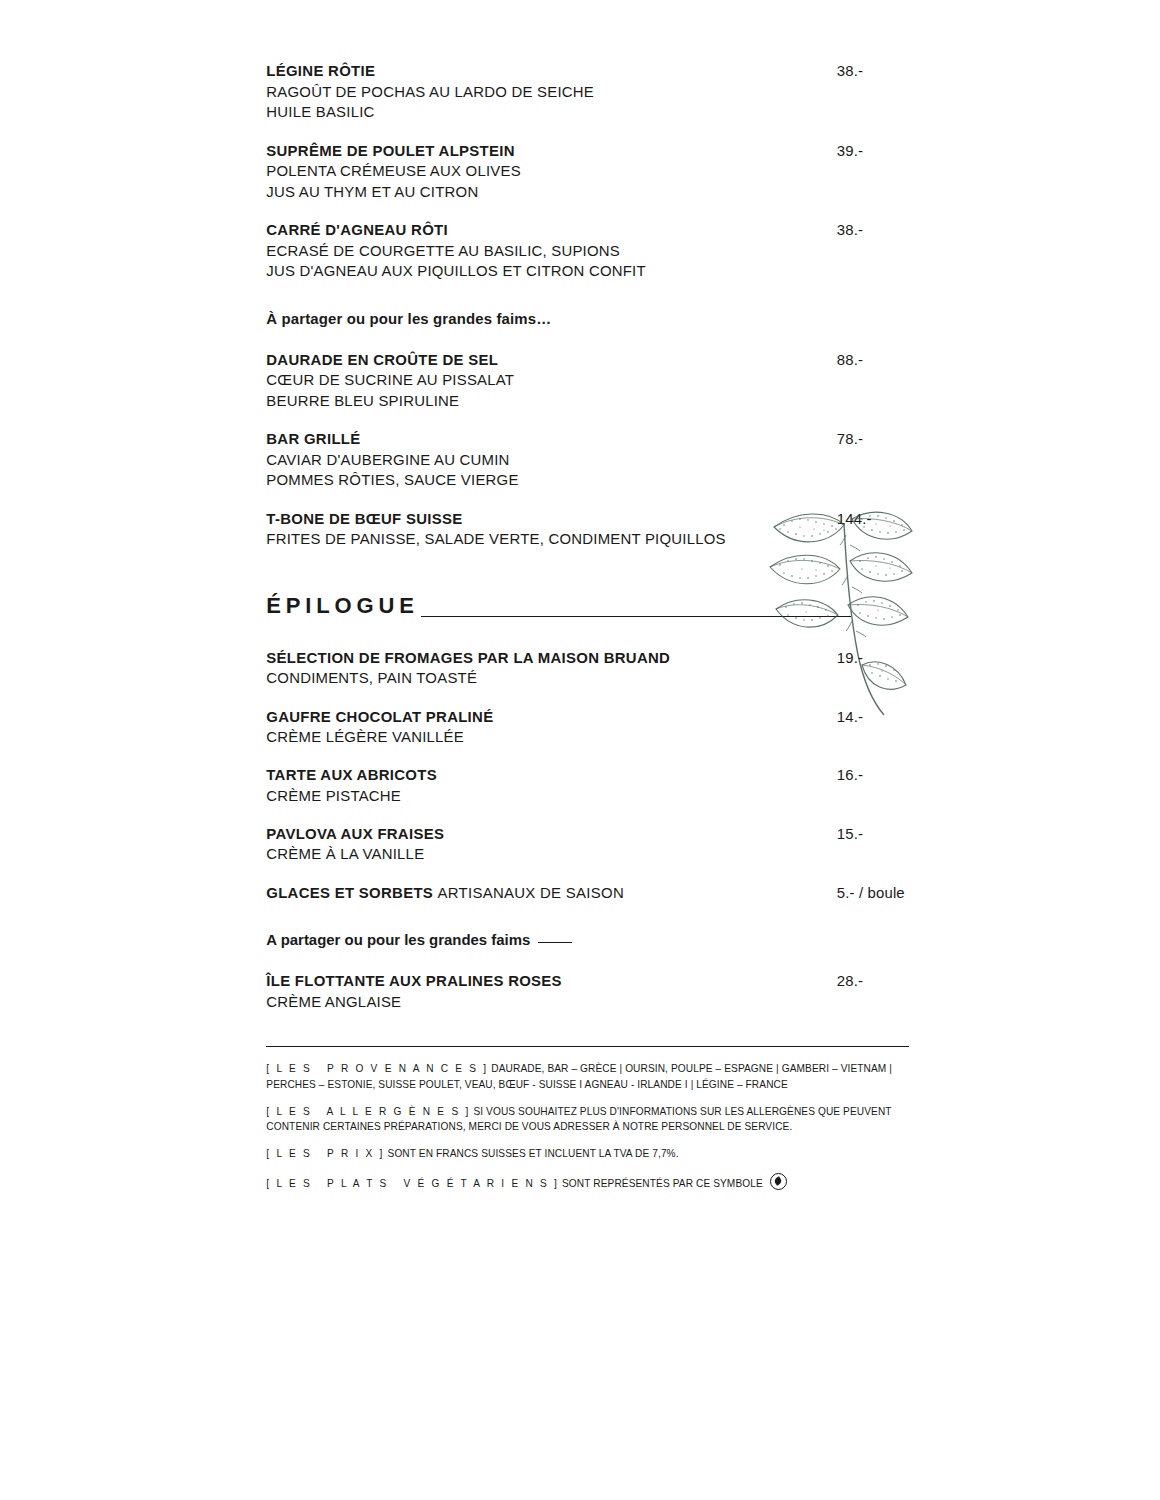Légine rôtie
38.-
Ragoût de pochas au lardo de seiche
Huile basilic
Suprême de poulet Alpstein
39.-
Polenta crémeuse aux olives
Jus au thym et au citron
Carré d'agneau rôti
38.-
Ecrasé de courgette au basilic, supions
Jus d'agneau aux piquillos et citron confit
À partager ou pour les grandes faims…
Daurade en croûte de sel
88.-
Cœur de sucrine au pissalat
Beurre bleu spiruline
Bar grillé
78.-
Caviar d'aubergine au cumin
Pommes rôties, sauce vierge
T-bone de bœuf suisse
144.-
Frites de panisse, salade verte, condiment piquillos
Épilogue
Sélection de fromages par la Maison Bruand
19.-
Condiments, pain toasté
Gaufre chocolat praliné
14.-
Crème légère vanillée
Tarte aux abricots
16.-
Crème pistache
Pavlova aux fraises
15.-
Crème à la vanille
Glaces et sorbets artisanaux de saison
5.- / boule
A partager ou pour les grandes faims
Île flottante aux pralines roses
28.-
Crème anglaise
[ L E S P R O V E N A N C E S ] Daurade, bar – Grèce | Oursin, poulpe – Espagne | Gamberi – Vietnam | Perches – Estonie, Suisse Poulet, veau, bœuf - Suisse I Agneau - Irlande I | Légine – France
[ L E S A L L E R G È N E S ] Si vous souhaitez plus d'informations sur les allergènes que peuvent contenir certaines préparations, merci de vous adresser à notre personnel de service.
[ L E S P R I X ] sont en francs suisses et incluent la TVA de 7,7%.
[ L E S P L A T S V É G É T A R I E N S ] sont représentés par ce symbole